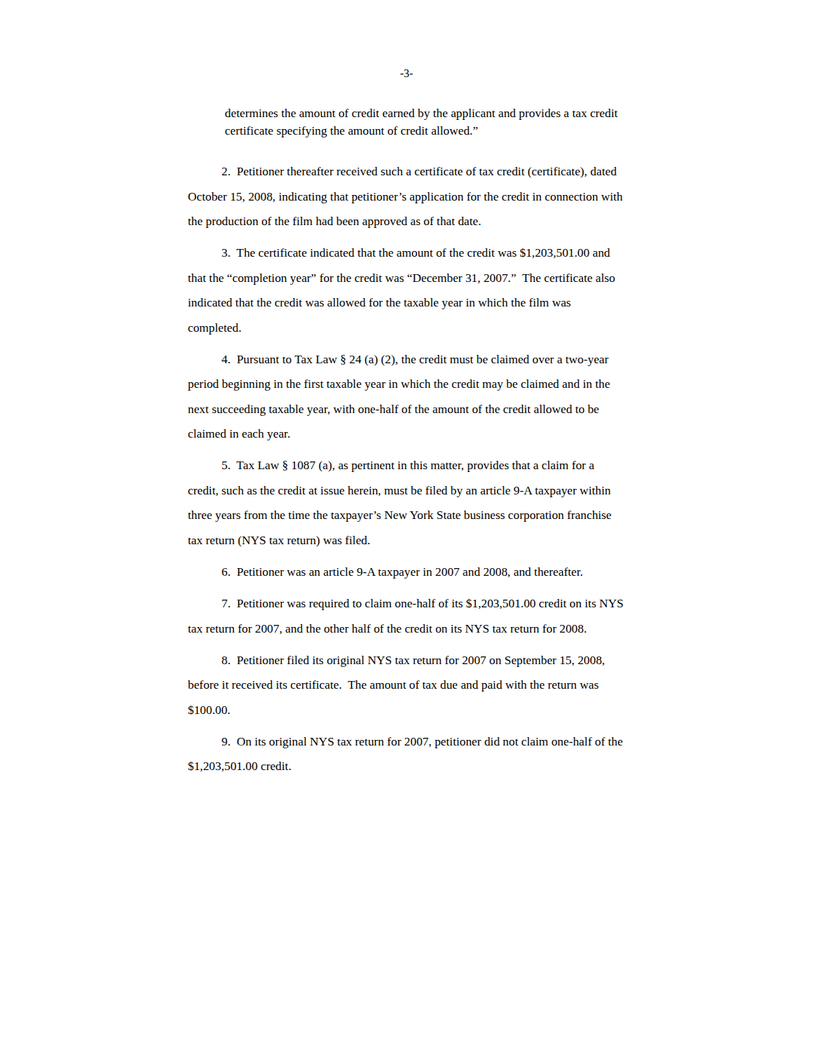-3-
determines the amount of credit earned by the applicant and provides a tax credit certificate specifying the amount of credit allowed.”
2. Petitioner thereafter received such a certificate of tax credit (certificate), dated October 15, 2008, indicating that petitioner’s application for the credit in connection with the production of the film had been approved as of that date.
3. The certificate indicated that the amount of the credit was $1,203,501.00 and that the “completion year” for the credit was “December 31, 2007.” The certificate also indicated that the credit was allowed for the taxable year in which the film was completed.
4. Pursuant to Tax Law § 24 (a) (2), the credit must be claimed over a two-year period beginning in the first taxable year in which the credit may be claimed and in the next succeeding taxable year, with one-half of the amount of the credit allowed to be claimed in each year.
5. Tax Law § 1087 (a), as pertinent in this matter, provides that a claim for a credit, such as the credit at issue herein, must be filed by an article 9-A taxpayer within three years from the time the taxpayer’s New York State business corporation franchise tax return (NYS tax return) was filed.
6. Petitioner was an article 9-A taxpayer in 2007 and 2008, and thereafter.
7. Petitioner was required to claim one-half of its $1,203,501.00 credit on its NYS tax return for 2007, and the other half of the credit on its NYS tax return for 2008.
8. Petitioner filed its original NYS tax return for 2007 on September 15, 2008, before it received its certificate. The amount of tax due and paid with the return was $100.00.
9. On its original NYS tax return for 2007, petitioner did not claim one-half of the $1,203,501.00 credit.